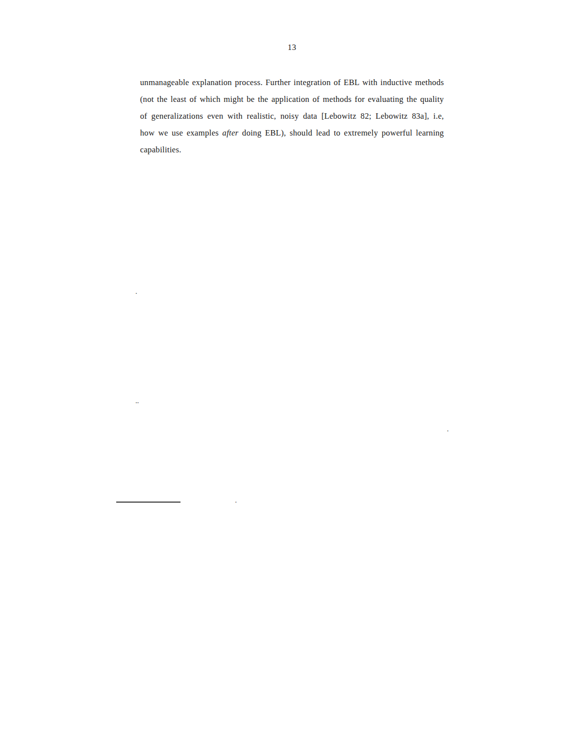13
unmanageable explanation process. Further integration of EBL with inductive methods (not the least of which might be the application of methods for evaluating the quality of generalizations even with realistic, noisy data [Lebowitz 82; Lebowitz 83a], i.e, how we use examples after doing EBL), should lead to extremely powerful learning capabilities.
.
..
.
.